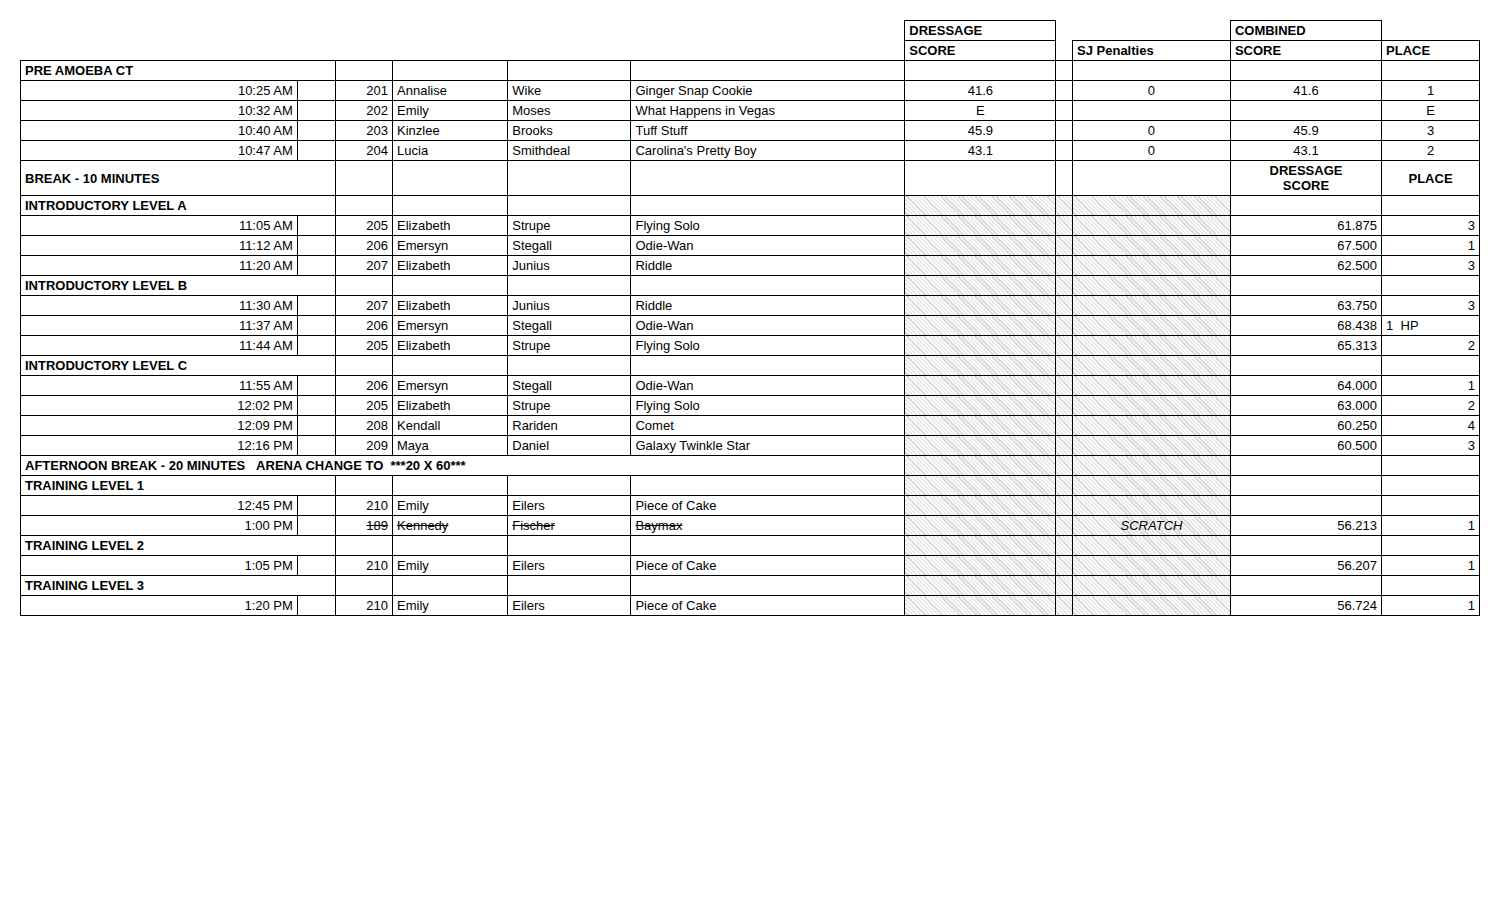| | | | | | | DRESSAGE | | | COMBINED | |
| | | | | | | SCORE | | SJ Penalties | SCORE | PLACE |
| PRE AMOEBA CT | | | | | | | | | |
| 10:25 AM | | 201 | Annalise | Wike | Ginger Snap Cookie | 41.6 | | 0 | 41.6 | 1 |
| 10:32 AM | | 202 | Emily | Moses | What Happens in Vegas | E | | | | E |
| 10:40 AM | | 203 | Kinzlee | Brooks | Tuff Stuff | 45.9 | | 0 | 45.9 | 3 |
| 10:47 AM | | 204 | Lucia | Smithdeal | Carolina's Pretty Boy | 43.1 | | 0 | 43.1 | 2 |
| BREAK - 10 MINUTES | | | | | | | | DRESSAGE SCORE | PLACE |
| INTRODUCTORY LEVEL A | | | | | | | | | |
| 11:05 AM | | 205 | Elizabeth | Strupe | Flying Solo | | | | 61.875 | 3 |
| 11:12 AM | | 206 | Emersyn | Stegall | Odie-Wan | | | | 67.500 | 1 |
| 11:20 AM | | 207 | Elizabeth | Junius | Riddle | | | | 62.500 | 3 |
| INTRODUCTORY LEVEL B | | | | | | | | | |
| 11:30 AM | | 207 | Elizabeth | Junius | Riddle | | | | 63.750 | 3 |
| 11:37 AM | | 206 | Emersyn | Stegall | Odie-Wan | | | | 68.438 | 1 HP |
| 11:44 AM | | 205 | Elizabeth | Strupe | Flying Solo | | | | 65.313 | 2 |
| INTRODUCTORY LEVEL C | | | | | | | | | |
| 11:55 AM | | 206 | Emersyn | Stegall | Odie-Wan | | | | 64.000 | 1 |
| 12:02 PM | | 205 | Elizabeth | Strupe | Flying Solo | | | | 63.000 | 2 |
| 12:09 PM | | 208 | Kendall | Rariden | Comet | | | | 60.250 | 4 |
| 12:16 PM | | 209 | Maya | Daniel | Galaxy Twinkle Star | | | | 60.500 | 3 |
| AFTERNOON BREAK - 20 MINUTES ARENA CHANGE TO ***20 X 60*** | | | | | |
| TRAINING LEVEL 1 | | | | | | | | | |
| 12:45 PM | | 210 | Emily | Eilers | Piece of Cake | | | | | |
| 1:00 PM | | 189 | Kennedy | Fischer | Baymax | | | SCRATCH | 56.213 | 1 |
| TRAINING LEVEL 2 | | | | | | | | | |
| 1:05 PM | | 210 | Emily | Eilers | Piece of Cake | | | | 56.207 | 1 |
| TRAINING LEVEL 3 | | | | | | | | | |
| 1:20 PM | | 210 | Emily | Eilers | Piece of Cake | | | | 56.724 | 1 |